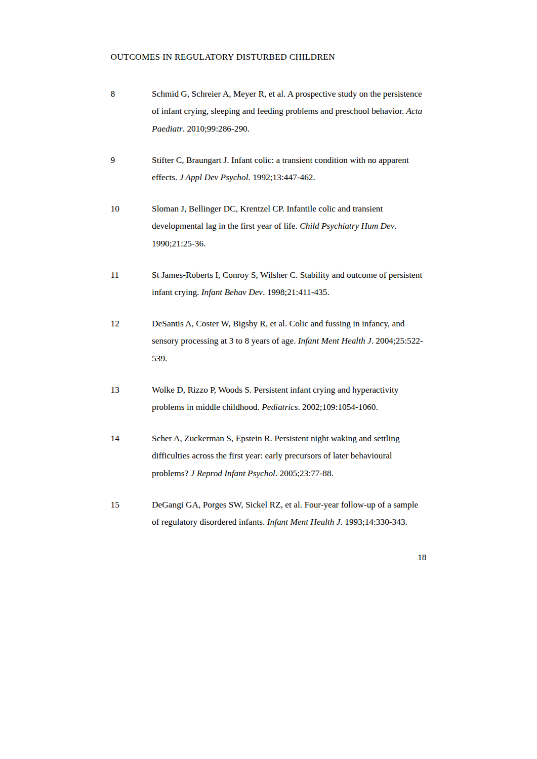Outcomes in Regulatory Disturbed Children
8 Schmid G, Schreier A, Meyer R, et al. A prospective study on the persistence of infant crying, sleeping and feeding problems and preschool behavior. Acta Paediatr. 2010;99:286-290.
9 Stifter C, Braungart J. Infant colic: a transient condition with no apparent effects. J Appl Dev Psychol. 1992;13:447-462.
10 Sloman J, Bellinger DC, Krentzel CP. Infantile colic and transient developmental lag in the first year of life. Child Psychiatry Hum Dev. 1990;21:25-36.
11 St James-Roberts I, Conroy S, Wilsher C. Stability and outcome of persistent infant crying. Infant Behav Dev. 1998;21:411-435.
12 DeSantis A, Coster W, Bigsby R, et al. Colic and fussing in infancy, and sensory processing at 3 to 8 years of age. Infant Ment Health J. 2004;25:522-539.
13 Wolke D, Rizzo P, Woods S. Persistent infant crying and hyperactivity problems in middle childhood. Pediatrics. 2002;109:1054-1060.
14 Scher A, Zuckerman S, Epstein R. Persistent night waking and settling difficulties across the first year: early precursors of later behavioural problems? J Reprod Infant Psychol. 2005;23:77-88.
15 DeGangi GA, Porges SW, Sickel RZ, et al. Four-year follow-up of a sample of regulatory disordered infants. Infant Ment Health J. 1993;14:330-343.
18